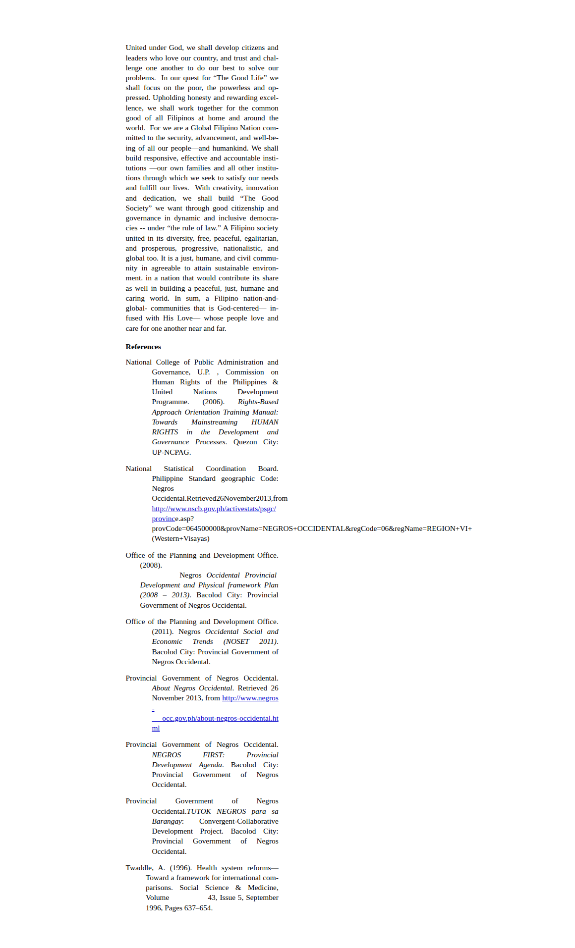United under God, we shall develop citizens and leaders who love our country, and trust and challenge one another to do our best to solve our problems. In our quest for “The Good Life” we shall focus on the poor, the powerless and oppressed. Upholding honesty and rewarding excellence, we shall work together for the common good of all Filipinos at home and around the world. For we are a Global Filipino Nation committed to the security, advancement, and well-being of all our people—and humankind. We shall build responsive, effective and accountable institutions —our own families and all other institutions through which we seek to satisfy our needs and fulfill our lives. With creativity, innovation and dedication, we shall build “The Good Society” we want through good citizenship and governance in dynamic and inclusive democracies -- under “the rule of law.” A Filipino society united in its diversity, free, peaceful, egalitarian, and prosperous, progressive, nationalistic, and global too. It is a just, humane, and civil community in agreeable to attain sustainable environment. in a nation that would contribute its share as well in building a peaceful, just, humane and caring world. In sum, a Filipino nation-and-global- communities that is God-centered— infused with His Love— whose people love and care for one another near and far.
References
National College of Public Administration and Governance, U.P. , Commission on Human Rights of the Philippines & United Nations Development Programme. (2006). Rights-Based Approach Orientation Training Manual: Towards Mainstreaming HUMAN RIGHTS in the Development and Governance Processes. Quezon City: UP-NCPAG.
National Statistical Coordination Board. Philippine Standard geographic Code: Negros Occidental.Retrieved26November2013,from http://www.nscb.gov.ph/activestats/psgc/province.asp?provCode=064500000&provName=NEGROS+OCCIDENTAL&regCode=06&regName=REGION+VI+(Western+Visayas)
Office of the Planning and Development Office. (2008).
Negros Occidental Provincial Development and Physical framework Plan (2008 – 2013). Bacolod City: Provincial Government of Negros Occidental.
Office of the Planning and Development Office. (2011). Negros Occidental Social and Economic Trends (NOSET 2011). Bacolod City: Provincial Government of Negros Occidental.
Provincial Government of Negros Occidental. About Negros Occidental. Retrieved 26 November 2013, from http://www.negros-
occ.gov.ph/about-negros-occidental.html
Provincial Government of Negros Occidental. NEGROS FIRST: Provincial Development Agenda. Bacolod City: Provincial Government of Negros Occidental.
Provincial Government of Negros Occidental.TUTOK NEGROS para sa Barangay: Convergent-Collaborative Development Project. Bacolod City: Provincial Government of Negros Occidental.
Twaddle, A. (1996). Health system reforms—Toward a framework for international comparisons. Social Science & Medicine, Volume 43, Issue 5, September 1996, Pages 637–654.